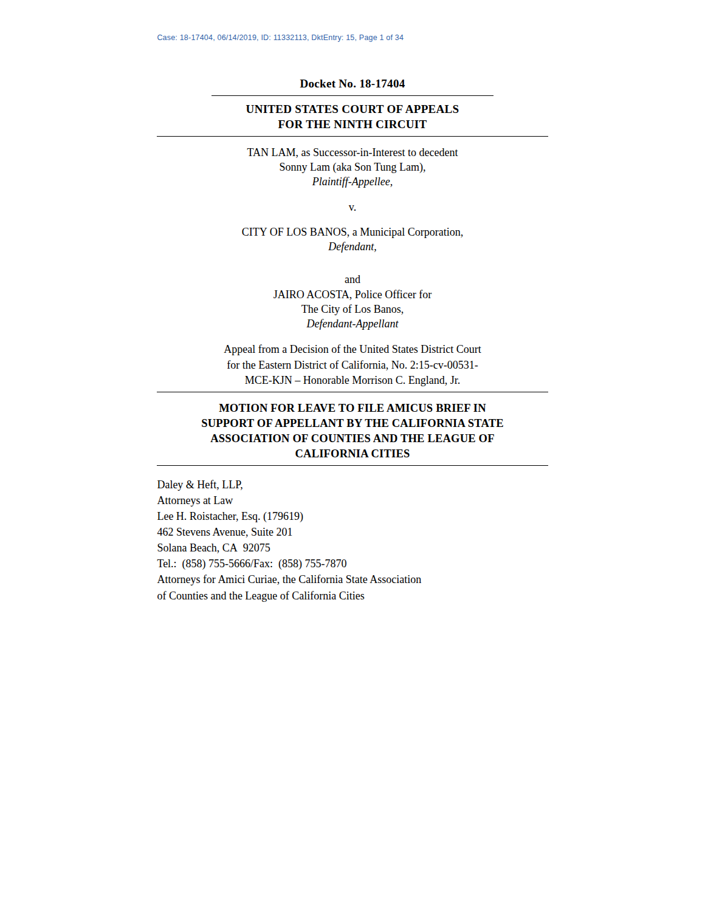Case: 18-17404, 06/14/2019, ID: 11332113, DktEntry: 15, Page 1 of 34
Docket No. 18-17404
UNITED STATES COURT OF APPEALS
FOR THE NINTH CIRCUIT
TAN LAM, as Successor-in-Interest to decedent
Sonny Lam (aka Son Tung Lam),
Plaintiff-Appellee,
v.
CITY OF LOS BANOS, a Municipal Corporation,
Defendant,
and
JAIRO ACOSTA, Police Officer for
The City of Los Banos,
Defendant-Appellant
Appeal from a Decision of the United States District Court
for the Eastern District of California, No. 2:15-cv-00531-
MCE-KJN – Honorable Morrison C. England, Jr.
MOTION FOR LEAVE TO FILE AMICUS BRIEF IN
SUPPORT OF APPELLANT BY THE CALIFORNIA STATE
ASSOCIATION OF COUNTIES AND THE LEAGUE OF
CALIFORNIA CITIES
Daley & Heft, LLP,
Attorneys at Law
Lee H. Roistacher, Esq. (179619)
462 Stevens Avenue, Suite 201
Solana Beach, CA 92075
Tel.: (858) 755-5666/Fax: (858) 755-7870
Attorneys for Amici Curiae, the California State Association
of Counties and the League of California Cities